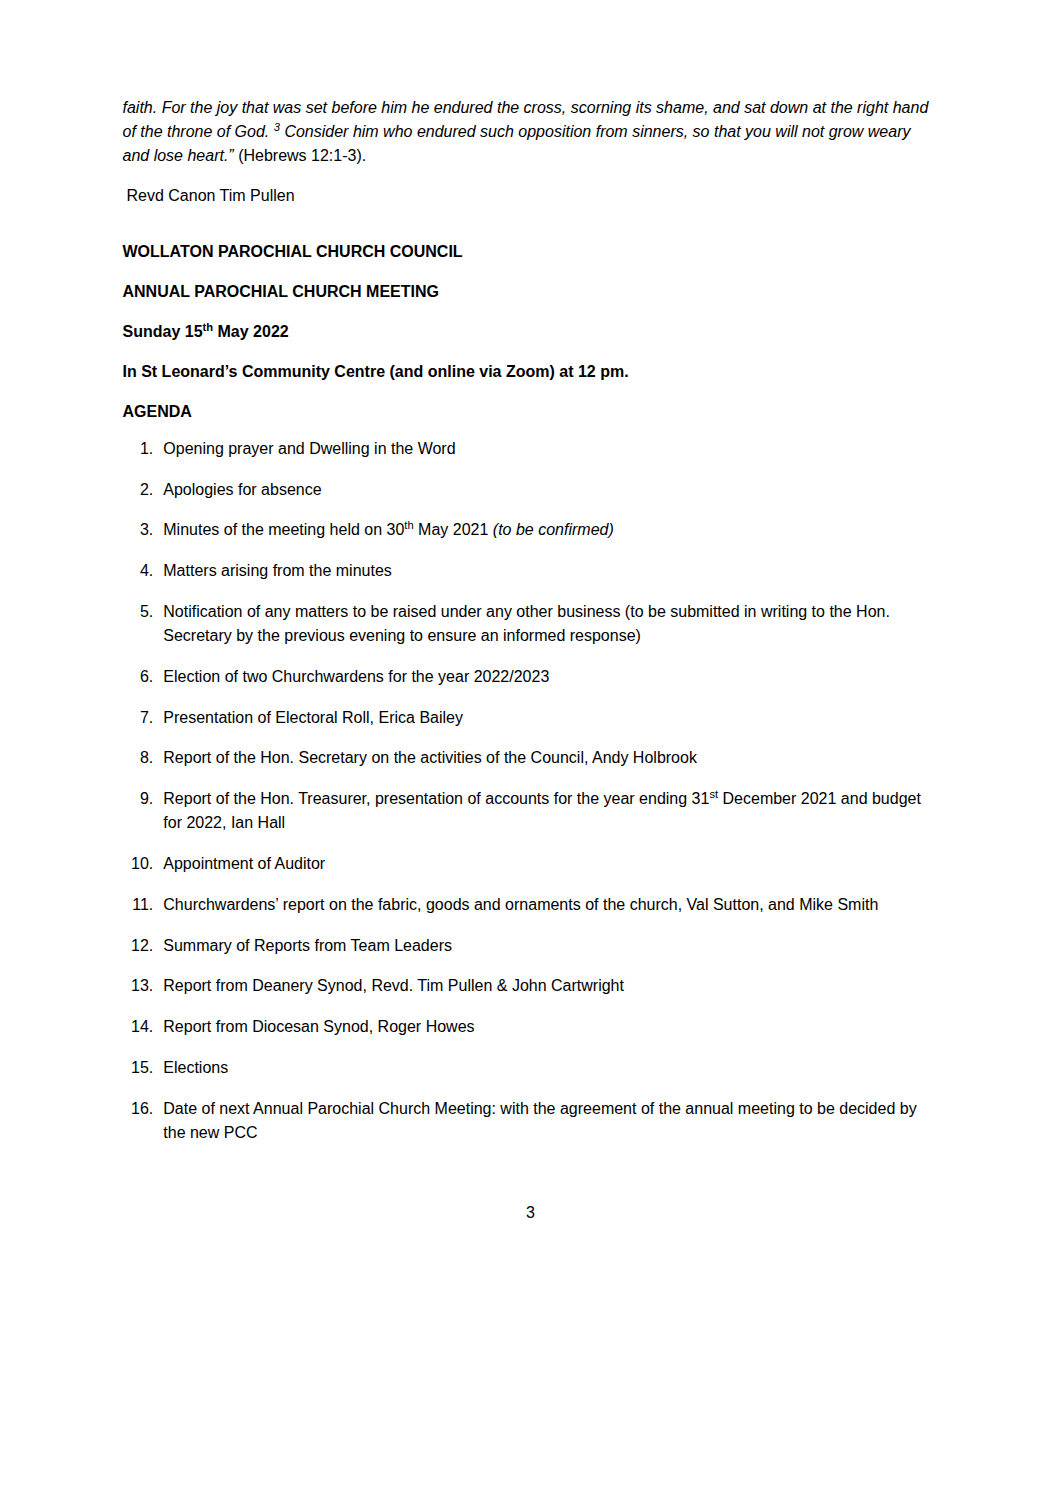faith. For the joy that was set before him he endured the cross, scorning its shame, and sat down at the right hand of the throne of God. 3 Consider him who endured such opposition from sinners, so that you will not grow weary and lose heart.” (Hebrews 12:1-3).
Revd Canon Tim Pullen
WOLLATON PAROCHIAL CHURCH COUNCIL
ANNUAL PAROCHIAL CHURCH MEETING
Sunday 15th May 2022
In St Leonard’s Community Centre (and online via Zoom) at 12 pm.
AGENDA
Opening prayer and Dwelling in the Word
Apologies for absence
Minutes of the meeting held on 30th May 2021 (to be confirmed)
Matters arising from the minutes
Notification of any matters to be raised under any other business (to be submitted in writing to the Hon. Secretary by the previous evening to ensure an informed response)
Election of two Churchwardens for the year 2022/2023
Presentation of Electoral Roll, Erica Bailey
Report of the Hon. Secretary on the activities of the Council, Andy Holbrook
Report of the Hon. Treasurer, presentation of accounts for the year ending 31st December 2021 and budget for 2022, Ian Hall
Appointment of Auditor
Churchwardens’ report on the fabric, goods and ornaments of the church, Val Sutton, and Mike Smith
Summary of Reports from Team Leaders
Report from Deanery Synod, Revd. Tim Pullen & John Cartwright
Report from Diocesan Synod, Roger Howes
Elections
Date of next Annual Parochial Church Meeting: with the agreement of the annual meeting to be decided by the new PCC
3